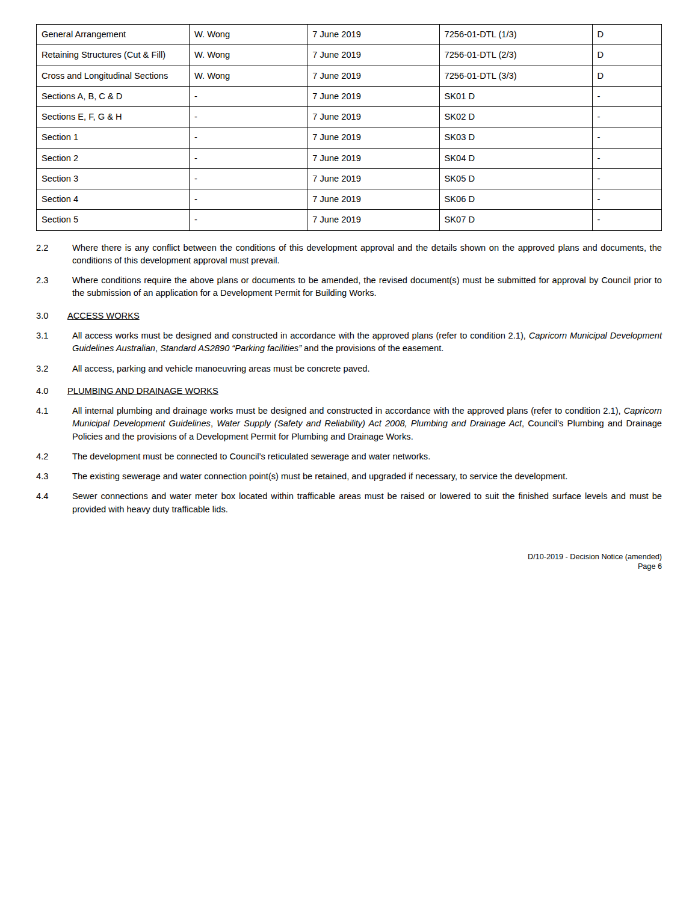| General Arrangement | W. Wong | 7 June 2019 | 7256-01-DTL (1/3) | D |
| Retaining Structures (Cut & Fill) | W. Wong | 7 June 2019 | 7256-01-DTL (2/3) | D |
| Cross and Longitudinal Sections | W. Wong | 7 June 2019 | 7256-01-DTL (3/3) | D |
| Sections A, B, C & D | - | 7 June 2019 | SK01 D | - |
| Sections E, F, G & H | - | 7 June 2019 | SK02 D | - |
| Section 1 | - | 7 June 2019 | SK03 D | - |
| Section 2 | - | 7 June 2019 | SK04 D | - |
| Section 3 | - | 7 June 2019 | SK05 D | - |
| Section 4 | - | 7 June 2019 | SK06 D | - |
| Section 5 | - | 7 June 2019 | SK07 D | - |
2.2
Where there is any conflict between the conditions of this development approval and the details shown on the approved plans and documents, the conditions of this development approval must prevail.
2.3
Where conditions require the above plans or documents to be amended, the revised document(s) must be submitted for approval by Council prior to the submission of an application for a Development Permit for Building Works.
3.0
ACCESS WORKS
3.1
All access works must be designed and constructed in accordance with the approved plans (refer to condition 2.1), Capricorn Municipal Development Guidelines Australian, Standard AS2890 “Parking facilities” and the provisions of the easement.
3.2
All access, parking and vehicle manoeuvring areas must be concrete paved.
4.0
PLUMBING AND DRAINAGE WORKS
4.1
All internal plumbing and drainage works must be designed and constructed in accordance with the approved plans (refer to condition 2.1), Capricorn Municipal Development Guidelines, Water Supply (Safety and Reliability) Act 2008, Plumbing and Drainage Act, Council’s Plumbing and Drainage Policies and the provisions of a Development Permit for Plumbing and Drainage Works.
4.2
The development must be connected to Council’s reticulated sewerage and water networks.
4.3
The existing sewerage and water connection point(s) must be retained, and upgraded if necessary, to service the development.
4.4
Sewer connections and water meter box located within trafficable areas must be raised or lowered to suit the finished surface levels and must be provided with heavy duty trafficable lids.
D/10-2019 - Decision Notice (amended)
Page 6